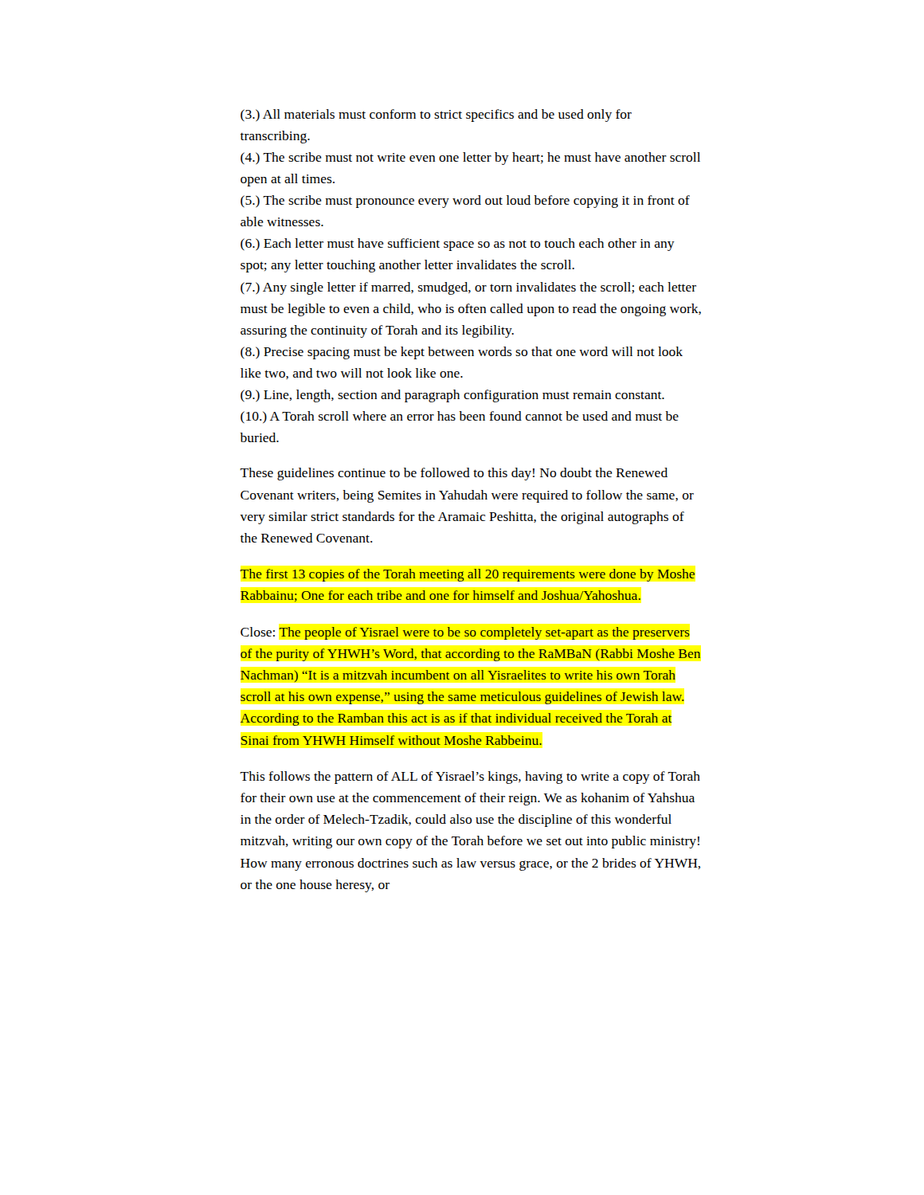(3.) All materials must conform to strict specifics and be used only for transcribing.
(4.) The scribe must not write even one letter by heart; he must have another scroll open at all times.
(5.) The scribe must pronounce every word out loud before copying it in front of able witnesses.
(6.) Each letter must have sufficient space so as not to touch each other in any spot; any letter touching another letter invalidates the scroll.
(7.) Any single letter if marred, smudged, or torn invalidates the scroll; each letter must be legible to even a child, who is often called upon to read the ongoing work, assuring the continuity of Torah and its legibility.
(8.) Precise spacing must be kept between words so that one word will not look like two, and two will not look like one.
(9.) Line, length, section and paragraph configuration must remain constant.
(10.) A Torah scroll where an error has been found cannot be used and must be buried.
These guidelines continue to be followed to this day! No doubt the Renewed Covenant writers, being Semites in Yahudah were required to follow the same, or very similar strict standards for the Aramaic Peshitta, the original autographs of the Renewed Covenant.
The first 13 copies of the Torah meeting all 20 requirements were done by Moshe Rabbainu; One for each tribe and one for himself and Joshua/Yahoshua.
Close: The people of Yisrael were to be so completely set-apart as the preservers of the purity of YHWH’s Word, that according to the RaMBaN (Rabbi Moshe Ben Nachman) “It is a mitzvah incumbent on all Yisraelites to write his own Torah scroll at his own expense,” using the same meticulous guidelines of Jewish law. According to the Ramban this act is as if that individual received the Torah at Sinai from YHWH Himself without Moshe Rabbeinu.
This follows the pattern of ALL of Yisrael’s kings, having to write a copy of Torah for their own use at the commencement of their reign. We as kohanim of Yahshua in the order of Melech-Tzadik, could also use the discipline of this wonderful mitzvah, writing our own copy of the Torah before we set out into public ministry! How many erronous doctrines such as law versus grace, or the 2 brides of YHWH, or the one house heresy, or